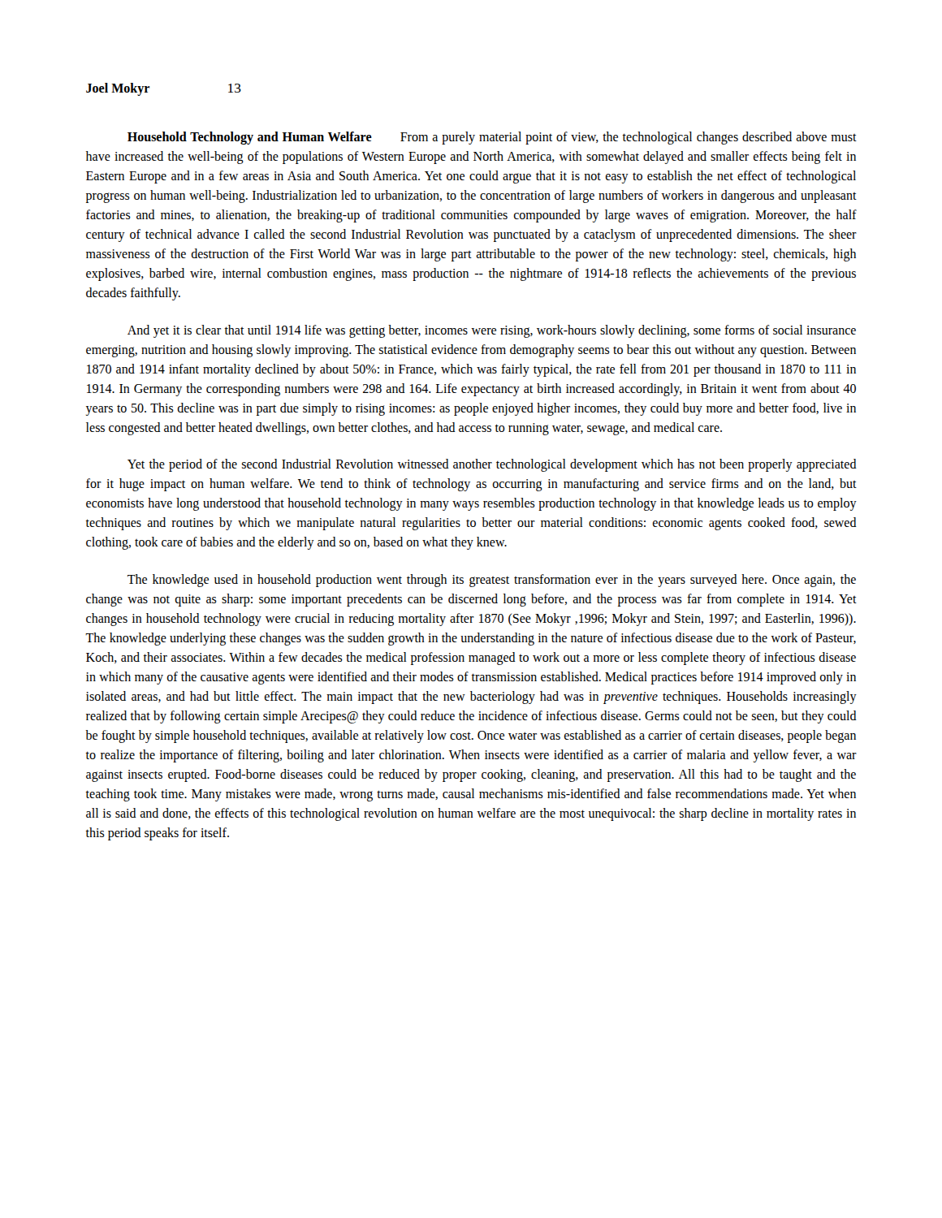Joel Mokyr 13
Household Technology and Human Welfare From a purely material point of view, the technological changes described above must have increased the well-being of the populations of Western Europe and North America, with somewhat delayed and smaller effects being felt in Eastern Europe and in a few areas in Asia and South America. Yet one could argue that it is not easy to establish the net effect of technological progress on human well-being. Industrialization led to urbanization, to the concentration of large numbers of workers in dangerous and unpleasant factories and mines, to alienation, the breaking-up of traditional communities compounded by large waves of emigration. Moreover, the half century of technical advance I called the second Industrial Revolution was punctuated by a cataclysm of unprecedented dimensions. The sheer massiveness of the destruction of the First World War was in large part attributable to the power of the new technology: steel, chemicals, high explosives, barbed wire, internal combustion engines, mass production -- the nightmare of 1914-18 reflects the achievements of the previous decades faithfully.
And yet it is clear that until 1914 life was getting better, incomes were rising, work-hours slowly declining, some forms of social insurance emerging, nutrition and housing slowly improving. The statistical evidence from demography seems to bear this out without any question. Between 1870 and 1914 infant mortality declined by about 50%: in France, which was fairly typical, the rate fell from 201 per thousand in 1870 to 111 in 1914. In Germany the corresponding numbers were 298 and 164. Life expectancy at birth increased accordingly, in Britain it went from about 40 years to 50. This decline was in part due simply to rising incomes: as people enjoyed higher incomes, they could buy more and better food, live in less congested and better heated dwellings, own better clothes, and had access to running water, sewage, and medical care.
Yet the period of the second Industrial Revolution witnessed another technological development which has not been properly appreciated for it huge impact on human welfare. We tend to think of technology as occurring in manufacturing and service firms and on the land, but economists have long understood that household technology in many ways resembles production technology in that knowledge leads us to employ techniques and routines by which we manipulate natural regularities to better our material conditions: economic agents cooked food, sewed clothing, took care of babies and the elderly and so on, based on what they knew.
The knowledge used in household production went through its greatest transformation ever in the years surveyed here. Once again, the change was not quite as sharp: some important precedents can be discerned long before, and the process was far from complete in 1914. Yet changes in household technology were crucial in reducing mortality after 1870 (See Mokyr ,1996; Mokyr and Stein, 1997; and Easterlin, 1996)). The knowledge underlying these changes was the sudden growth in the understanding in the nature of infectious disease due to the work of Pasteur, Koch, and their associates. Within a few decades the medical profession managed to work out a more or less complete theory of infectious disease in which many of the causative agents were identified and their modes of transmission established. Medical practices before 1914 improved only in isolated areas, and had but little effect. The main impact that the new bacteriology had was in preventive techniques. Households increasingly realized that by following certain simple Arecipes@ they could reduce the incidence of infectious disease. Germs could not be seen, but they could be fought by simple household techniques, available at relatively low cost. Once water was established as a carrier of certain diseases, people began to realize the importance of filtering, boiling and later chlorination. When insects were identified as a carrier of malaria and yellow fever, a war against insects erupted. Food-borne diseases could be reduced by proper cooking, cleaning, and preservation. All this had to be taught and the teaching took time. Many mistakes were made, wrong turns made, causal mechanisms mis-identified and false recommendations made. Yet when all is said and done, the effects of this technological revolution on human welfare are the most unequivocal: the sharp decline in mortality rates in this period speaks for itself.